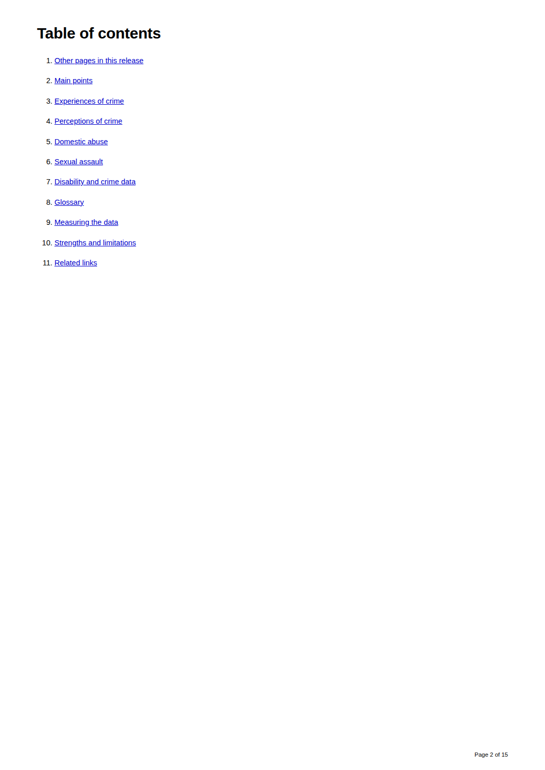Table of contents
Other pages in this release
Main points
Experiences of crime
Perceptions of crime
Domestic abuse
Sexual assault
Disability and crime data
Glossary
Measuring the data
Strengths and limitations
Related links
Page 2 of 15